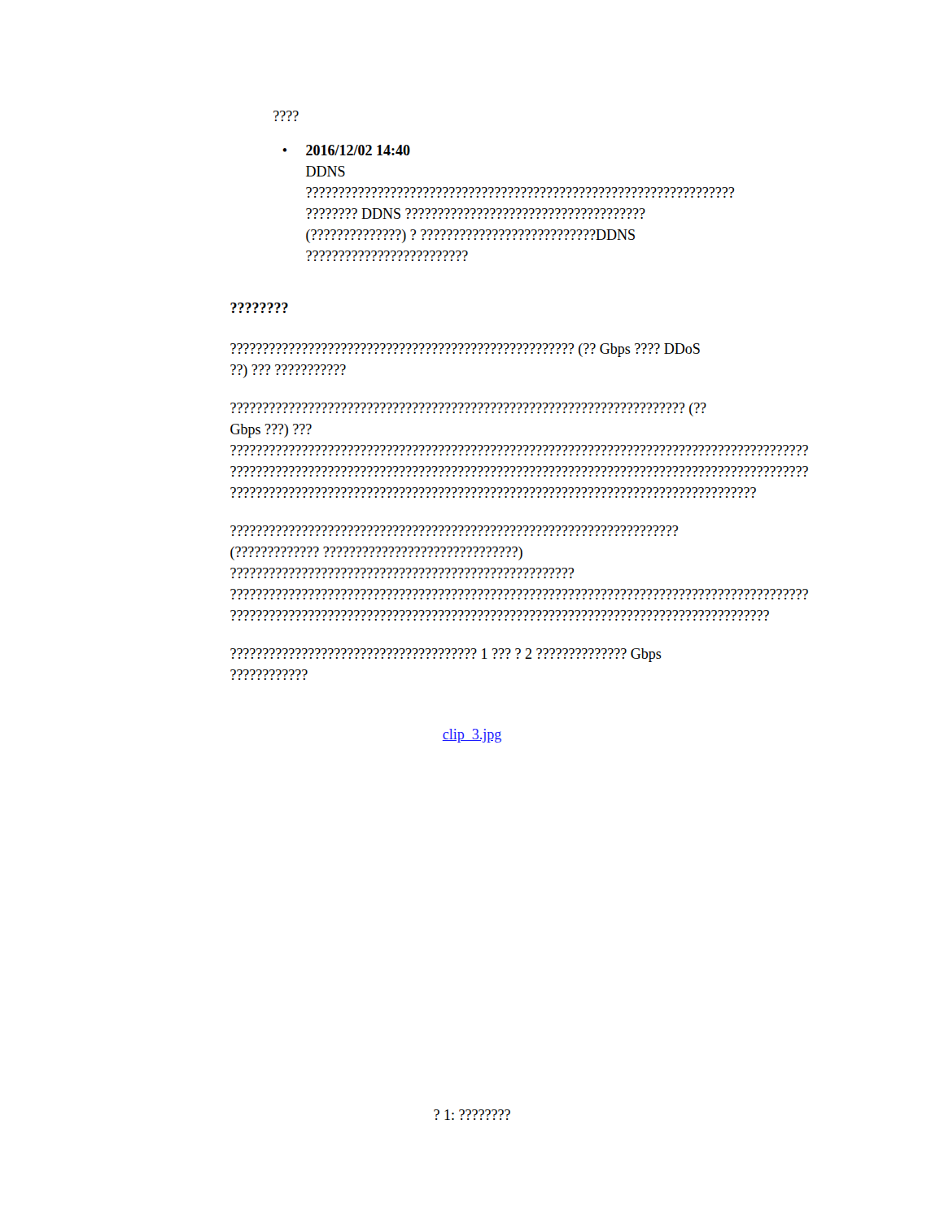????
2016/12/02 14:40 DDNS ?????????????????????????????????????????????????????????????????? ???????? DDNS ????????????????????????????????????? (??????????????) ? ???????????????????????????DDNS ?????????????????????????
????????
????????????????????????????????????????????????????? (?? Gbps ???? DDoS ??) ??? ???????????
?????????????????????????????????????????????????????????????????????? (?? Gbps ???) ??? ????????????????????????????????????????????????????????????????????????????????????????? ????????????????????????????????????????????????????????????????????????????????????????? ?????????????????????????????????????????????????????????????????????????????????
????????????????????????????????????????????????????????????????????? (????????????? ??????????????????????????????) ????????????????????????????????????????????????????? ????????????????????????????????????????????????????????????????????????????????????????? ???????????????????????????????????????????????????????????????????????????????????
?????????????????????????????????????? 1 ??? ? 2 ?????????????? Gbps ????????????
clip_3.jpg
? 1: ????????